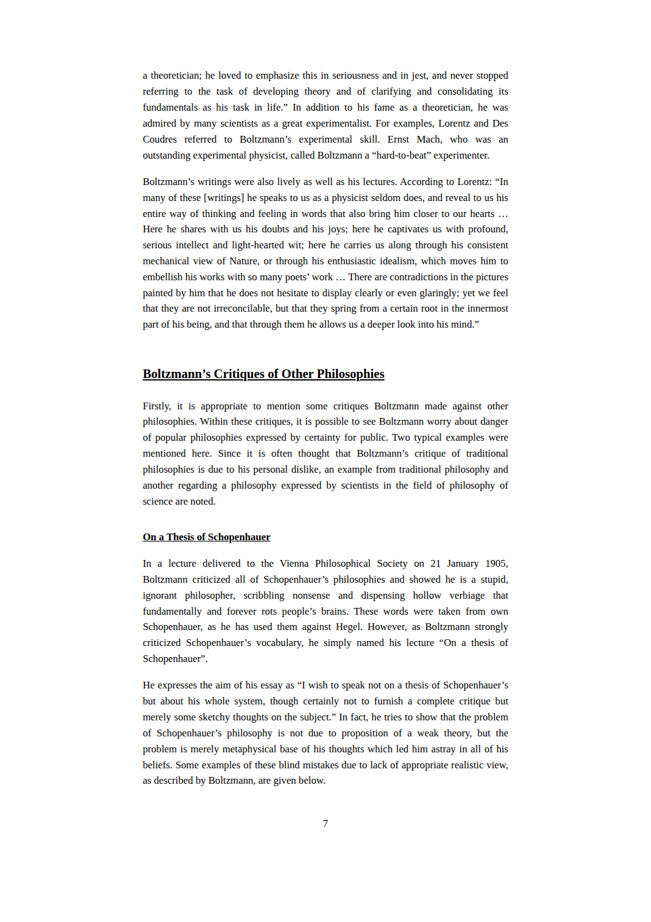a theoretician; he loved to emphasize this in seriousness and in jest, and never stopped referring to the task of developing theory and of clarifying and consolidating its fundamentals as his task in life.” In addition to his fame as a theoretician, he was admired by many scientists as a great experimentalist. For examples, Lorentz and Des Coudres referred to Boltzmann’s experimental skill. Ernst Mach, who was an outstanding experimental physicist, called Boltzmann a “hard-to-beat” experimenter.
Boltzmann’s writings were also lively as well as his lectures. According to Lorentz: “In many of these [writings] he speaks to us as a physicist seldom does, and reveal to us his entire way of thinking and feeling in words that also bring him closer to our hearts … Here he shares with us his doubts and his joys; here he captivates us with profound, serious intellect and light-hearted wit; here he carries us along through his consistent mechanical view of Nature, or through his enthusiastic idealism, which moves him to embellish his works with so many poets’ work … There are contradictions in the pictures painted by him that he does not hesitate to display clearly or even glaringly; yet we feel that they are not irreconcilable, but that they spring from a certain root in the innermost part of his being, and that through them he allows us a deeper look into his mind.”
Boltzmann’s Critiques of Other Philosophies
Firstly, it is appropriate to mention some critiques Boltzmann made against other philosophies. Within these critiques, it is possible to see Boltzmann worry about danger of popular philosophies expressed by certainty for public. Two typical examples were mentioned here. Since it is often thought that Boltzmann’s critique of traditional philosophies is due to his personal dislike, an example from traditional philosophy and another regarding a philosophy expressed by scientists in the field of philosophy of science are noted.
On a Thesis of Schopenhauer
In a lecture delivered to the Vienna Philosophical Society on 21 January 1905, Boltzmann criticized all of Schopenhauer’s philosophies and showed he is a stupid, ignorant philosopher, scribbling nonsense and dispensing hollow verbiage that fundamentally and forever rots people’s brains. These words were taken from own Schopenhauer, as he has used them against Hegel. However, as Boltzmann strongly criticized Schopenhauer’s vocabulary, he simply named his lecture “On a thesis of Schopenhauer”.
He expresses the aim of his essay as “I wish to speak not on a thesis of Schopenhauer’s but about his whole system, though certainly not to furnish a complete critique but merely some sketchy thoughts on the subject.” In fact, he tries to show that the problem of Schopenhauer’s philosophy is not due to proposition of a weak theory, but the problem is merely metaphysical base of his thoughts which led him astray in all of his beliefs. Some examples of these blind mistakes due to lack of appropriate realistic view, as described by Boltzmann, are given below.
7